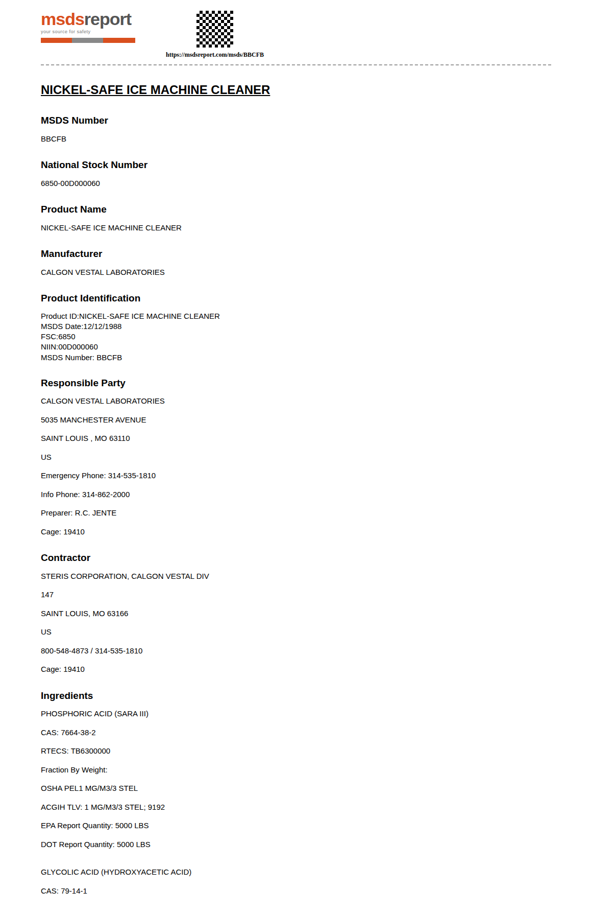msds report
your source for safety
https://msdsreport.com/msds/BBCFB
NICKEL-SAFE ICE MACHINE CLEANER
MSDS Number
BBCFB
National Stock Number
6850-00D000060
Product Name
NICKEL-SAFE ICE MACHINE CLEANER
Manufacturer
CALGON VESTAL LABORATORIES
Product Identification
Product ID:NICKEL-SAFE ICE MACHINE CLEANER
MSDS Date:12/12/1988
FSC:6850
NIIN:00D000060
MSDS Number: BBCFB
Responsible Party
CALGON VESTAL LABORATORIES
5035 MANCHESTER AVENUE
SAINT LOUIS , MO 63110
US
Emergency Phone: 314-535-1810
Info Phone: 314-862-2000
Preparer: R.C. JENTE
Cage: 19410
Contractor
STERIS CORPORATION, CALGON VESTAL DIV
147
SAINT LOUIS, MO 63166
US
800-548-4873 / 314-535-1810
Cage: 19410
Ingredients
PHOSPHORIC ACID (SARA III)
CAS: 7664-38-2
RTECS: TB6300000
Fraction By Weight:
OSHA PEL1 MG/M3/3 STEL
ACGIH TLV: 1 MG/M3/3 STEL; 9192
EPA Report Quantity: 5000 LBS
DOT Report Quantity: 5000 LBS
GLYCOLIC ACID (HYDROXYACETIC ACID)
CAS: 79-14-1